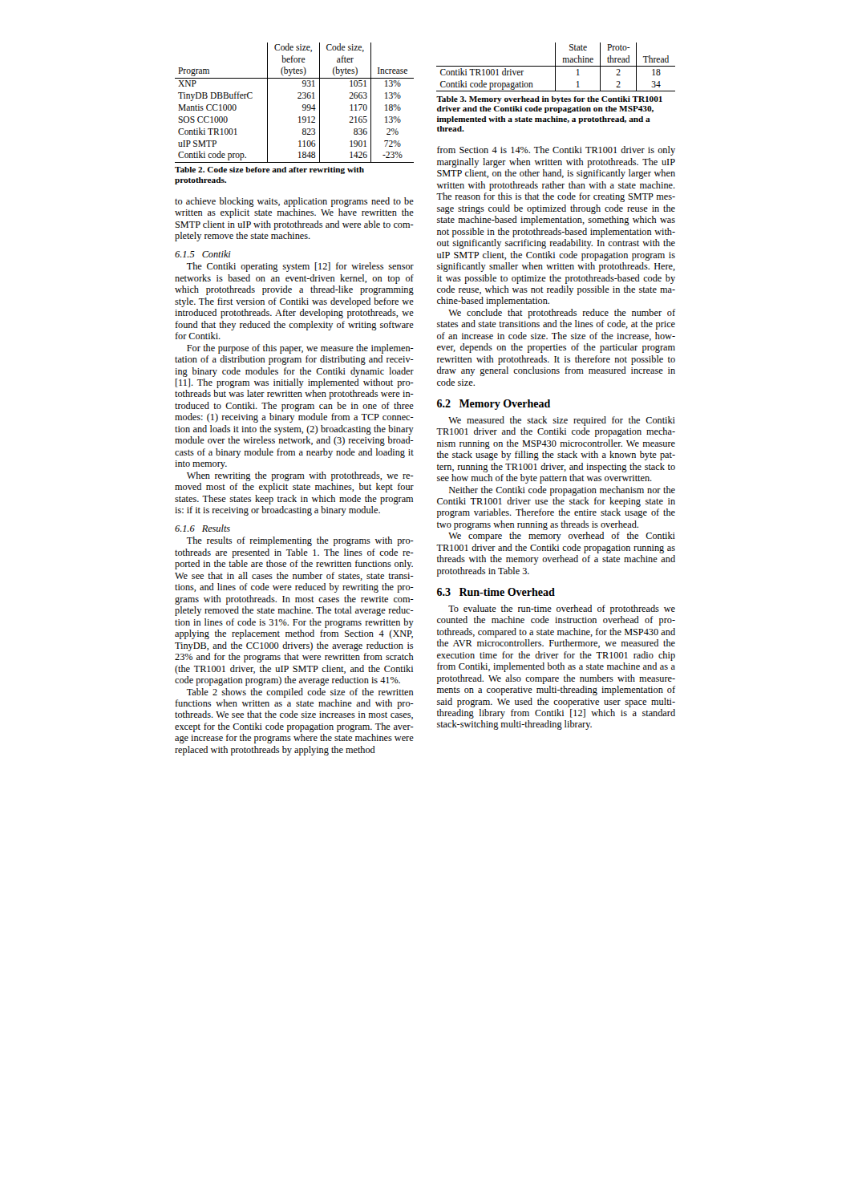| | Code size, | Code size, | |
| --- | --- | --- | --- |
| | before | after | |
| Program | (bytes) | (bytes) | Increase |
| XNP | 931 | 1051 | 13% |
| TinyDB DBBufferC | 2361 | 2663 | 13% |
| Mantis CC1000 | 994 | 1170 | 18% |
| SOS CC1000 | 1912 | 2165 | 13% |
| Contiki TR1001 | 823 | 836 | 2% |
| uIP SMTP | 1106 | 1901 | 72% |
| Contiki code prop. | 1848 | 1426 | -23% |
Table 2. Code size before and after rewriting with protothreads.
to achieve blocking waits, application programs need to be written as explicit state machines. We have rewritten the SMTP client in uIP with protothreads and were able to completely remove the state machines.
6.1.5 Contiki
The Contiki operating system [12] for wireless sensor networks is based on an event-driven kernel, on top of which protothreads provide a thread-like programming style. The first version of Contiki was developed before we introduced protothreads. After developing protothreads, we found that they reduced the complexity of writing software for Contiki.
For the purpose of this paper, we measure the implementation of a distribution program for distributing and receiving binary code modules for the Contiki dynamic loader [11]. The program was initially implemented without protothreads but was later rewritten when protothreads were introduced to Contiki. The program can be in one of three modes: (1) receiving a binary module from a TCP connection and loads it into the system, (2) broadcasting the binary module over the wireless network, and (3) receiving broadcasts of a binary module from a nearby node and loading it into memory.
When rewriting the program with protothreads, we removed most of the explicit state machines, but kept four states. These states keep track in which mode the program is: if it is receiving or broadcasting a binary module.
6.1.6 Results
The results of reimplementing the programs with protothreads are presented in Table 1. The lines of code reported in the table are those of the rewritten functions only. We see that in all cases the number of states, state transitions, and lines of code were reduced by rewriting the programs with protothreads. In most cases the rewrite completely removed the state machine. The total average reduction in lines of code is 31%. For the programs rewritten by applying the replacement method from Section 4 (XNP, TinyDB, and the CC1000 drivers) the average reduction is 23% and for the programs that were rewritten from scratch (the TR1001 driver, the uIP SMTP client, and the Contiki code propagation program) the average reduction is 41%.
Table 2 shows the compiled code size of the rewritten functions when written as a state machine and with protothreads. We see that the code size increases in most cases, except for the Contiki code propagation program. The average increase for the programs where the state machines were replaced with protothreads by applying the method
| | State | Proto- | |
| --- | --- | --- | --- |
| | machine | thread | Thread |
| Contiki TR1001 driver | 1 | 2 | 18 |
| Contiki code propagation | 1 | 2 | 34 |
Table 3. Memory overhead in bytes for the Contiki TR1001 driver and the Contiki code propagation on the MSP430, implemented with a state machine, a protothread, and a thread.
from Section 4 is 14%. The Contiki TR1001 driver is only marginally larger when written with protothreads. The uIP SMTP client, on the other hand, is significantly larger when written with protothreads rather than with a state machine. The reason for this is that the code for creating SMTP message strings could be optimized through code reuse in the state machine-based implementation, something which was not possible in the protothreads-based implementation without significantly sacrificing readability. In contrast with the uIP SMTP client, the Contiki code propagation program is significantly smaller when written with protothreads. Here, it was possible to optimize the protothreads-based code by code reuse, which was not readily possible in the state machine-based implementation.
We conclude that protothreads reduce the number of states and state transitions and the lines of code, at the price of an increase in code size. The size of the increase, however, depends on the properties of the particular program rewritten with protothreads. It is therefore not possible to draw any general conclusions from measured increase in code size.
6.2 Memory Overhead
We measured the stack size required for the Contiki TR1001 driver and the Contiki code propagation mechanism running on the MSP430 microcontroller. We measure the stack usage by filling the stack with a known byte pattern, running the TR1001 driver, and inspecting the stack to see how much of the byte pattern that was overwritten.
Neither the Contiki code propagation mechanism nor the Contiki TR1001 driver use the stack for keeping state in program variables. Therefore the entire stack usage of the two programs when running as threads is overhead.
We compare the memory overhead of the Contiki TR1001 driver and the Contiki code propagation running as threads with the memory overhead of a state machine and protothreads in Table 3.
6.3 Run-time Overhead
To evaluate the run-time overhead of protothreads we counted the machine code instruction overhead of protothreads, compared to a state machine, for the MSP430 and the AVR microcontrollers. Furthermore, we measured the execution time for the driver for the TR1001 radio chip from Contiki, implemented both as a state machine and as a protothread. We also compare the numbers with measurements on a cooperative multi-threading implementation of said program. We used the cooperative user space multi-threading library from Contiki [12] which is a standard stack-switching multi-threading library.